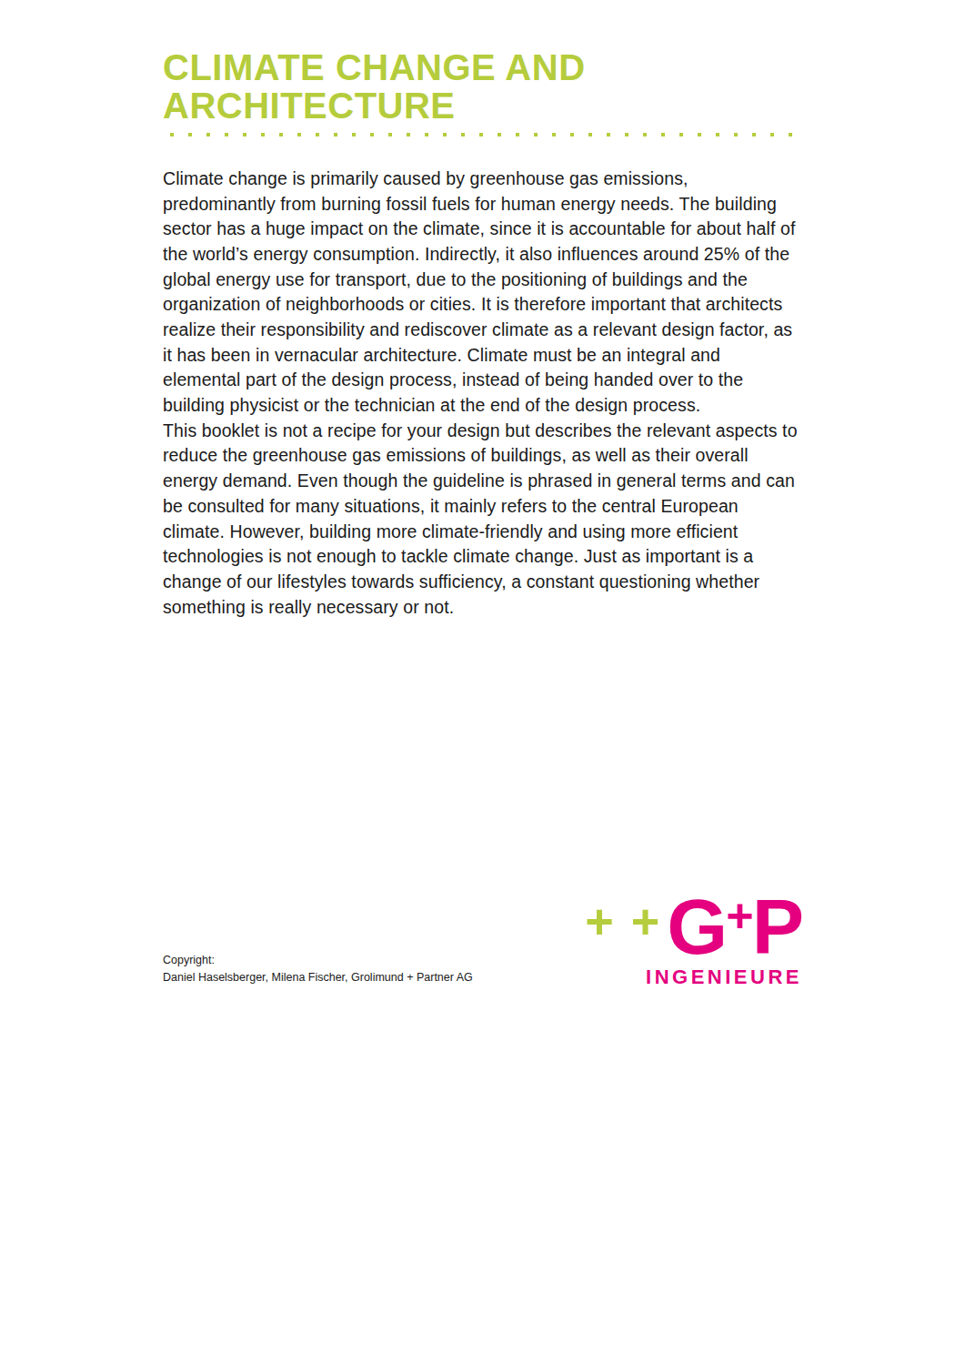Climate change and architecture
Climate change is primarily caused by greenhouse gas emissions, predominantly from burning fossil fuels for human energy needs. The building sector has a huge impact on the climate, since it is accountable for about half of the world’s energy consumption. Indirectly, it also influences around 25% of the global energy use for transport, due to the positioning of buildings and the organization of neighborhoods or cities. It is therefore important that architects realize their responsibility and rediscover climate as a relevant design factor, as it has been in vernacular architecture. Climate must be an integral and elemental part of the design process, instead of being handed over to the building physicist or the technician at the end of the design process.
This booklet is not a recipe for your design but describes the relevant aspects to reduce the greenhouse gas emissions of buildings, as well as their overall energy demand. Even though the guideline is phrased in general terms and can be consulted for many situations, it mainly refers to the central European climate. However, building more climate-friendly and using more efficient technologies is not enough to tackle climate change. Just as important is a change of our lifestyles towards sufficiency, a constant questioning whether something is really necessary or not.
Copyright:
Daniel Haselsberger, Milena Fischer, Grolimund + Partner AG
+ + G+P
INGENIEURE